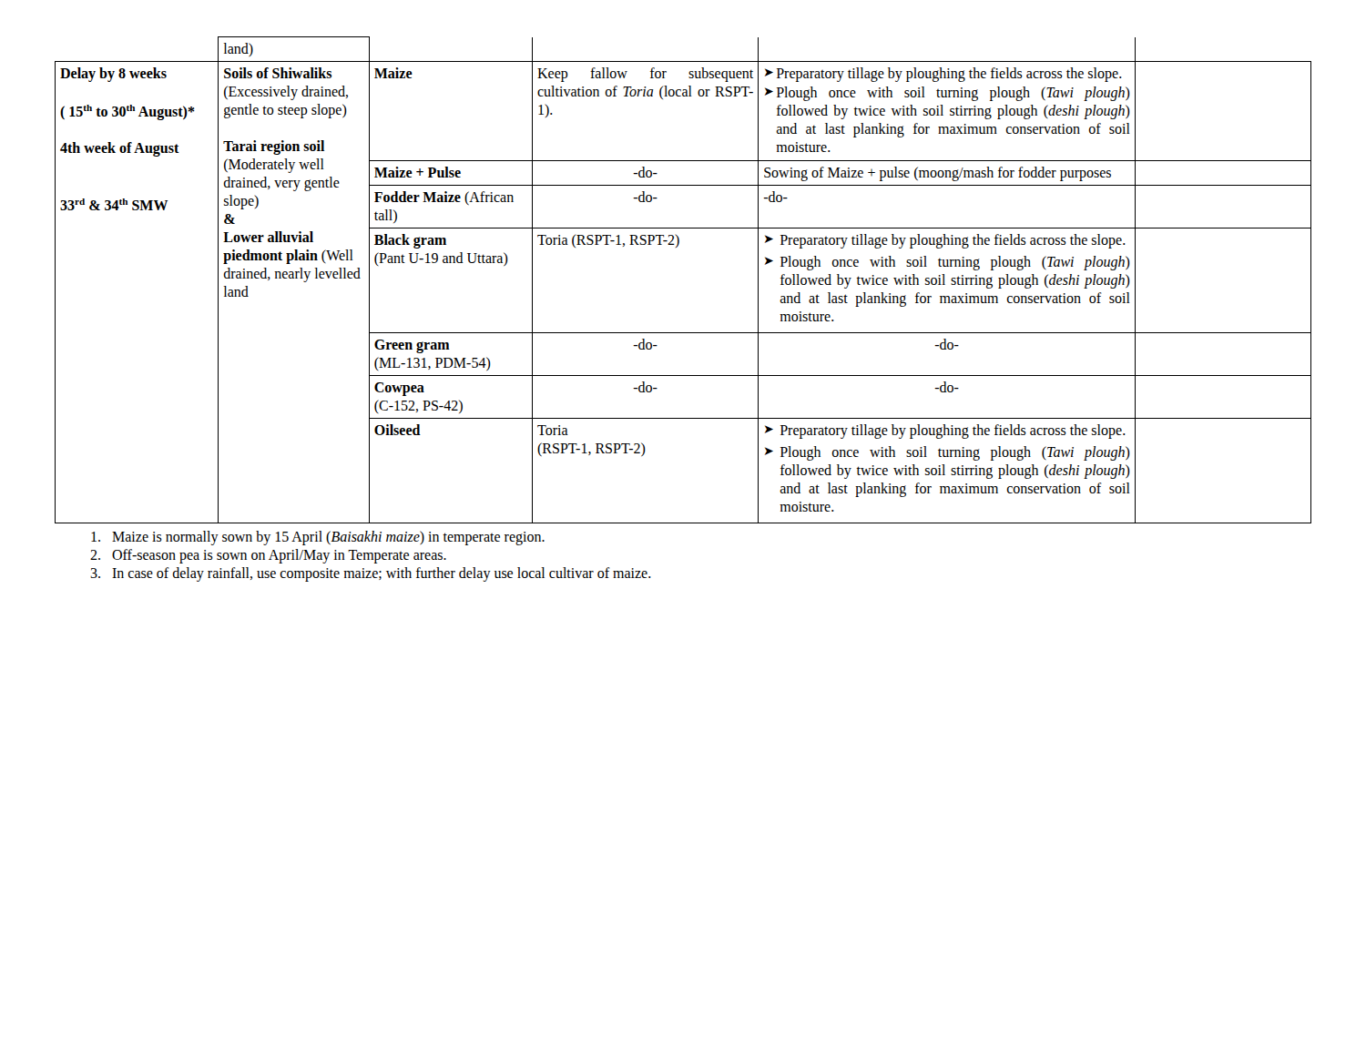| | land) | | | | |
| Delay by 8 weeks ( 15 th to 30 th August)* 4th week of August 33 rd & 34 th SMW | Soils of Shiwaliks (Excessively drained, gentle to steep slope) Tarai region soil (Moderately well drained, very gentle slope) & Lower alluvial piedmont plain (Well drained, nearly levelled land | Maize | Keep fallow for subsequent cultivation of Toria (local or RSPT-1). | Preparatory tillage by ploughing the fields across the slope. Plough once with soil turning plough ( Tawi plough ) followed by twice with soil stirring plough ( deshi plough ) and at last planking for maximum conservation of soil moisture. | |
| Maize + Pulse | -do- | Sowing of Maize + pulse (moong/mash for fodder purposes | |
| Fodder Maize (African tall) | -do- | -do- | |
| Black gram (Pant U-19 and Uttara) | Toria (RSPT-1, RSPT-2) | Preparatory tillage by ploughing the fields across the slope. Plough once with soil turning plough ( Tawi plough ) followed by twice with soil stirring plough ( deshi plough ) and at last planking for maximum conservation of soil moisture. | |
| Green gram (ML-131, PDM-54) | -do- | -do- | |
| Cowpea (C-152, PS-42) | -do- | -do- | |
| Oilseed | Toria (RSPT-1, RSPT-2) | Preparatory tillage by ploughing the fields across the slope. Plough once with soil turning plough ( Tawi plough ) followed by twice with soil stirring plough ( deshi plough ) and at last planking for maximum conservation of soil moisture. | |
Maize is normally sown by 15 April (Baisakhi maize) in temperate region.
Off-season pea is sown on April/May in Temperate areas.
In case of delay rainfall, use composite maize; with further delay use local cultivar of maize.